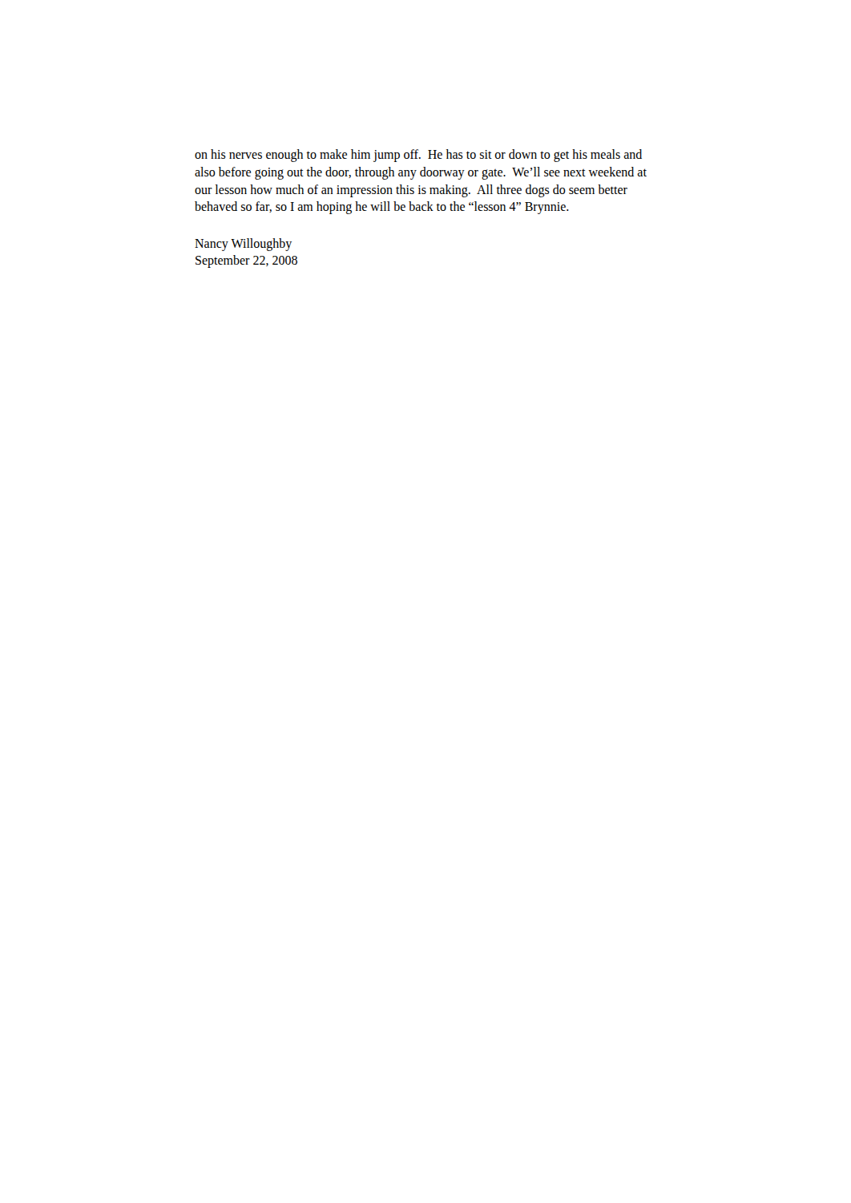on his nerves enough to make him jump off. He has to sit or down to get his meals and also before going out the door, through any doorway or gate. We’ll see next weekend at our lesson how much of an impression this is making. All three dogs do seem better behaved so far, so I am hoping he will be back to the “lesson 4” Brynnie.
Nancy Willoughby September 22, 2008